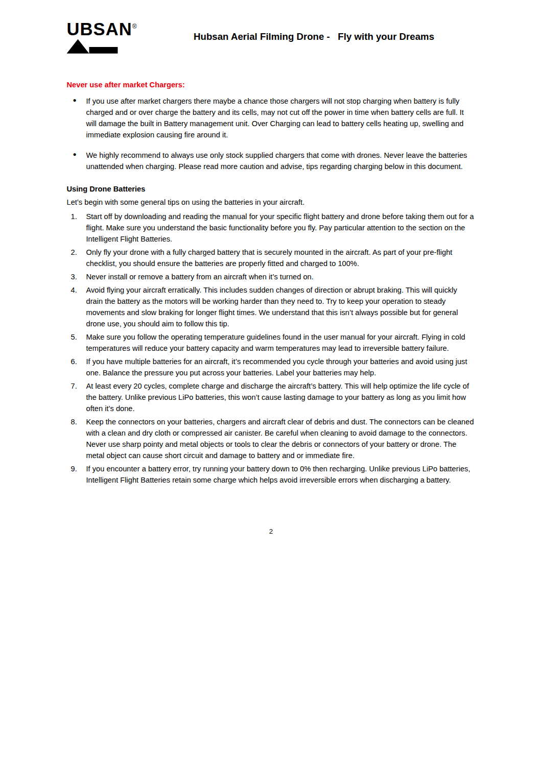UBSAN®
Hubsan Aerial Filming Drone - Fly with your Dreams
Never use after market Chargers:
If you use after market chargers there maybe a chance those chargers will not stop charging when battery is fully charged and or over charge the battery and its cells, may not cut off the power in time when battery cells are full. It will damage the built in Battery management unit. Over Charging can lead to battery cells heating up, swelling and immediate explosion causing fire around it.
We highly recommend to always use only stock supplied chargers that come with drones. Never leave the batteries unattended when charging. Please read more caution and advise, tips regarding charging below in this document.
Using Drone Batteries
Let’s begin with some general tips on using the batteries in your aircraft.
Start off by downloading and reading the manual for your specific flight battery and drone before taking them out for a flight. Make sure you understand the basic functionality before you fly. Pay particular attention to the section on the Intelligent Flight Batteries.
Only fly your drone with a fully charged battery that is securely mounted in the aircraft. As part of your pre-flight checklist, you should ensure the batteries are properly fitted and charged to 100%.
Never install or remove a battery from an aircraft when it’s turned on.
Avoid flying your aircraft erratically. This includes sudden changes of direction or abrupt braking. This will quickly drain the battery as the motors will be working harder than they need to. Try to keep your operation to steady movements and slow braking for longer flight times. We understand that this isn’t always possible but for general drone use, you should aim to follow this tip.
Make sure you follow the operating temperature guidelines found in the user manual for your aircraft. Flying in cold temperatures will reduce your battery capacity and warm temperatures may lead to irreversible battery failure.
If you have multiple batteries for an aircraft, it’s recommended you cycle through your batteries and avoid using just one. Balance the pressure you put across your batteries. Label your batteries may help.
At least every 20 cycles, complete charge and discharge the aircraft’s battery. This will help optimize the life cycle of the battery. Unlike previous LiPo batteries, this won’t cause lasting damage to your battery as long as you limit how often it’s done.
Keep the connectors on your batteries, chargers and aircraft clear of debris and dust. The connectors can be cleaned with a clean and dry cloth or compressed air canister. Be careful when cleaning to avoid damage to the connectors. Never use sharp pointy and metal objects or tools to clear the debris or connectors of your battery or drone. The metal object can cause short circuit and damage to battery and or immediate fire.
If you encounter a battery error, try running your battery down to 0% then recharging. Unlike previous LiPo batteries, Intelligent Flight Batteries retain some charge which helps avoid irreversible errors when discharging a battery.
2